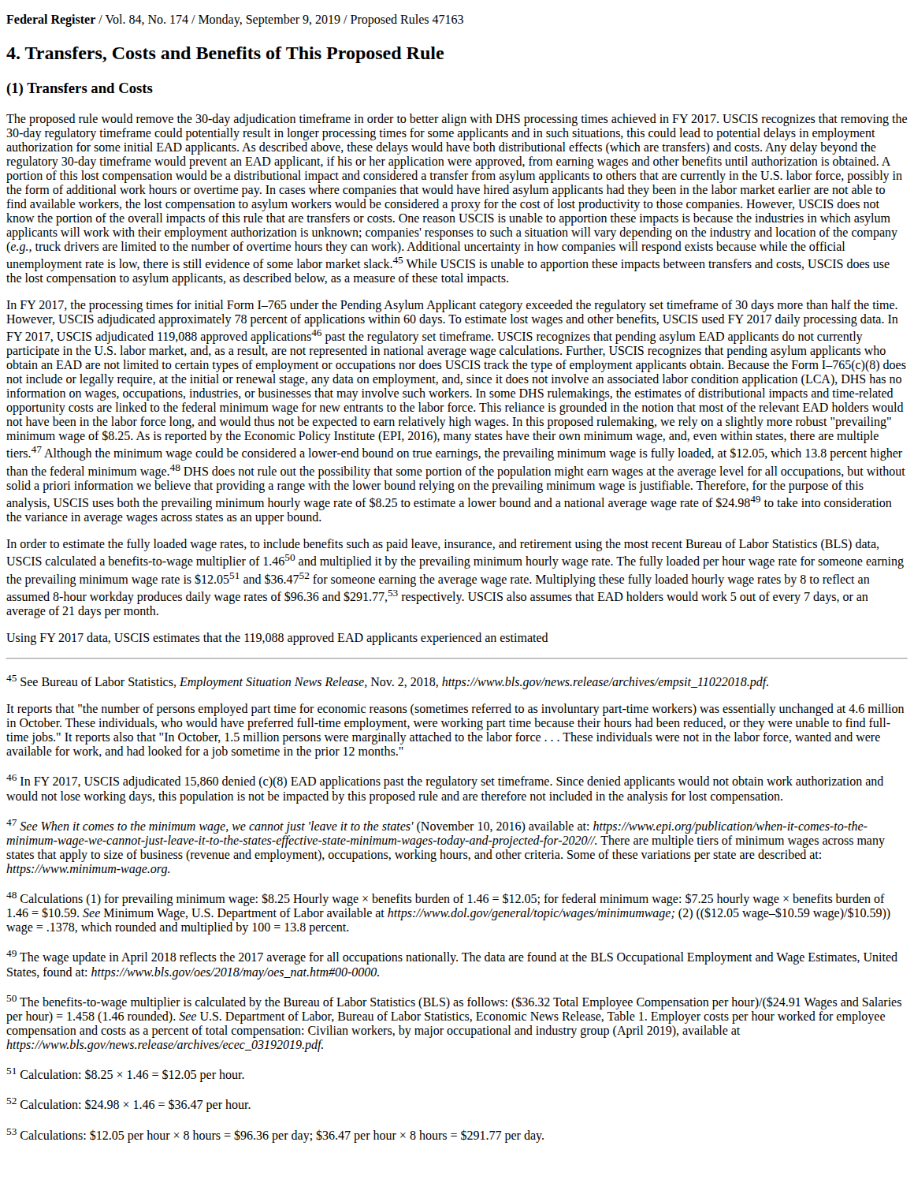Federal Register / Vol. 84, No. 174 / Monday, September 9, 2019 / Proposed Rules 47163
4. Transfers, Costs and Benefits of This Proposed Rule
(1) Transfers and Costs
The proposed rule would remove the 30-day adjudication timeframe in order to better align with DHS processing times achieved in FY 2017. USCIS recognizes that removing the 30-day regulatory timeframe could potentially result in longer processing times for some applicants and in such situations, this could lead to potential delays in employment authorization for some initial EAD applicants. As described above, these delays would have both distributional effects (which are transfers) and costs. Any delay beyond the regulatory 30-day timeframe would prevent an EAD applicant, if his or her application were approved, from earning wages and other benefits until authorization is obtained. A portion of this lost compensation would be a distributional impact and considered a transfer from asylum applicants to others that are currently in the U.S. labor force, possibly in the form of additional work hours or overtime pay. In cases where companies that would have hired asylum applicants had they been in the labor market earlier are not able to find available workers, the lost compensation to asylum workers would be considered a proxy for the cost of lost productivity to those companies. However, USCIS does not know the portion of the overall impacts of this rule that are transfers or costs. One reason USCIS is unable to apportion these impacts is because the industries in which asylum applicants will work with their employment authorization is unknown; companies' responses to such a situation will vary depending on the industry and location of the company (e.g., truck drivers are limited to the number of overtime hours they can work). Additional uncertainty in how companies will respond exists because while the official unemployment rate is low, there is still evidence of some labor market slack.45 While USCIS is unable to apportion these impacts between transfers and costs, USCIS does use the lost compensation to asylum applicants, as described below, as a measure of these total impacts.
In FY 2017, the processing times for initial Form I–765 under the Pending Asylum Applicant category exceeded the regulatory set timeframe of 30 days more than half the time. However, USCIS adjudicated approximately 78 percent of applications within 60 days. To estimate lost wages and other benefits, USCIS used FY 2017 daily processing data. In FY 2017, USCIS adjudicated 119,088 approved applications46 past the regulatory set timeframe. USCIS recognizes that pending asylum EAD applicants do not currently participate in the U.S. labor market, and, as a result, are not represented in national average wage calculations. Further, USCIS recognizes that pending asylum applicants who obtain an EAD are not limited to certain types of employment or occupations nor does USCIS track the type of employment applicants obtain. Because the Form I–765(c)(8) does not include or legally require, at the initial or renewal stage, any data on employment, and, since it does not involve an associated labor condition application (LCA), DHS has no information on wages, occupations, industries, or businesses that may involve such workers. In some DHS rulemakings, the estimates of distributional impacts and time-related opportunity costs are linked to the federal minimum wage for new entrants to the labor force. This reliance is grounded in the notion that most of the relevant EAD holders would not have been in the labor force long, and would thus not be expected to earn relatively high wages. In this proposed rulemaking, we rely on a slightly more robust "prevailing" minimum wage of $8.25. As is reported by the Economic Policy Institute (EPI, 2016), many states have their own minimum wage, and, even within states, there are multiple tiers.47 Although the minimum wage could be considered a lower-end bound on true earnings, the prevailing minimum wage is fully loaded, at $12.05, which 13.8 percent higher than the federal minimum wage.48 DHS does not rule out the possibility that some portion of the population might earn wages at the average level for all occupations, but without solid a priori information we believe that providing a range with the lower bound relying on the prevailing minimum wage is justifiable. Therefore, for the purpose of this analysis, USCIS uses both the prevailing minimum hourly wage rate of $8.25 to estimate a lower bound and a national average wage rate of $24.9849 to take into consideration the variance in average wages across states as an upper bound.
In order to estimate the fully loaded wage rates, to include benefits such as paid leave, insurance, and retirement using the most recent Bureau of Labor Statistics (BLS) data, USCIS calculated a benefits-to-wage multiplier of 1.4650 and multiplied it by the prevailing minimum hourly wage rate. The fully loaded per hour wage rate for someone earning the prevailing minimum wage rate is $12.0551 and $36.4752 for someone earning the average wage rate. Multiplying these fully loaded hourly wage rates by 8 to reflect an assumed 8-hour workday produces daily wage rates of $96.36 and $291.77,53 respectively. USCIS also assumes that EAD holders would work 5 out of every 7 days, or an average of 21 days per month.
Using FY 2017 data, USCIS estimates that the 119,088 approved EAD applicants experienced an estimated
45 See Bureau of Labor Statistics, Employment Situation News Release, Nov. 2, 2018, https://www.bls.gov/news.release/archives/empsit_11022018.pdf.
It reports that "the number of persons employed part time for economic reasons (sometimes referred to as involuntary part-time workers) was essentially unchanged at 4.6 million in October. These individuals, who would have preferred full-time employment, were working part time because their hours had been reduced, or they were unable to find full-time jobs." It reports also that "In October, 1.5 million persons were marginally attached to the labor force . . . These individuals were not in the labor force, wanted and were available for work, and had looked for a job sometime in the prior 12 months."
46 In FY 2017, USCIS adjudicated 15,860 denied (c)(8) EAD applications past the regulatory set timeframe. Since denied applicants would not obtain work authorization and would not lose working days, this population is not be impacted by this proposed rule and are therefore not included in the analysis for lost compensation.
47 See When it comes to the minimum wage, we cannot just 'leave it to the states' (November 10, 2016) available at: https://www.epi.org/publication/when-it-comes-to-the-minimum-wage-we-cannot-just-leave-it-to-the-states-effective-state-minimum-wages-today-and-projected-for-2020//. There are multiple tiers of minimum wages across many states that apply to size of business (revenue and employment), occupations, working hours, and other criteria. Some of these variations per state are described at: https://www.minimum-wage.org.
48 Calculations (1) for prevailing minimum wage: $8.25 Hourly wage × benefits burden of 1.46 = $12.05; for federal minimum wage: $7.25 hourly wage × benefits burden of 1.46 = $10.59. See Minimum Wage, U.S. Department of Labor available at https://www.dol.gov/general/topic/wages/minimumwage; (2) (($12.05 wage–$10.59 wage)/$10.59)) wage = .1378, which rounded and multiplied by 100 = 13.8 percent.
49 The wage update in April 2018 reflects the 2017 average for all occupations nationally. The data are found at the BLS Occupational Employment and Wage Estimates, United States, found at: https://www.bls.gov/oes/2018/may/oes_nat.htm#00-0000.
50 The benefits-to-wage multiplier is calculated by the Bureau of Labor Statistics (BLS) as follows: ($36.32 Total Employee Compensation per hour)/($24.91 Wages and Salaries per hour) = 1.458 (1.46 rounded). See U.S. Department of Labor, Bureau of Labor Statistics, Economic News Release, Table 1. Employer costs per hour worked for employee compensation and costs as a percent of total compensation: Civilian workers, by major occupational and industry group (April 2019), available at https://www.bls.gov/news.release/archives/ecec_03192019.pdf.
51 Calculation: $8.25 × 1.46 = $12.05 per hour.
52 Calculation: $24.98 × 1.46 = $36.47 per hour.
53 Calculations: $12.05 per hour × 8 hours = $96.36 per day; $36.47 per hour × 8 hours = $291.77 per day.